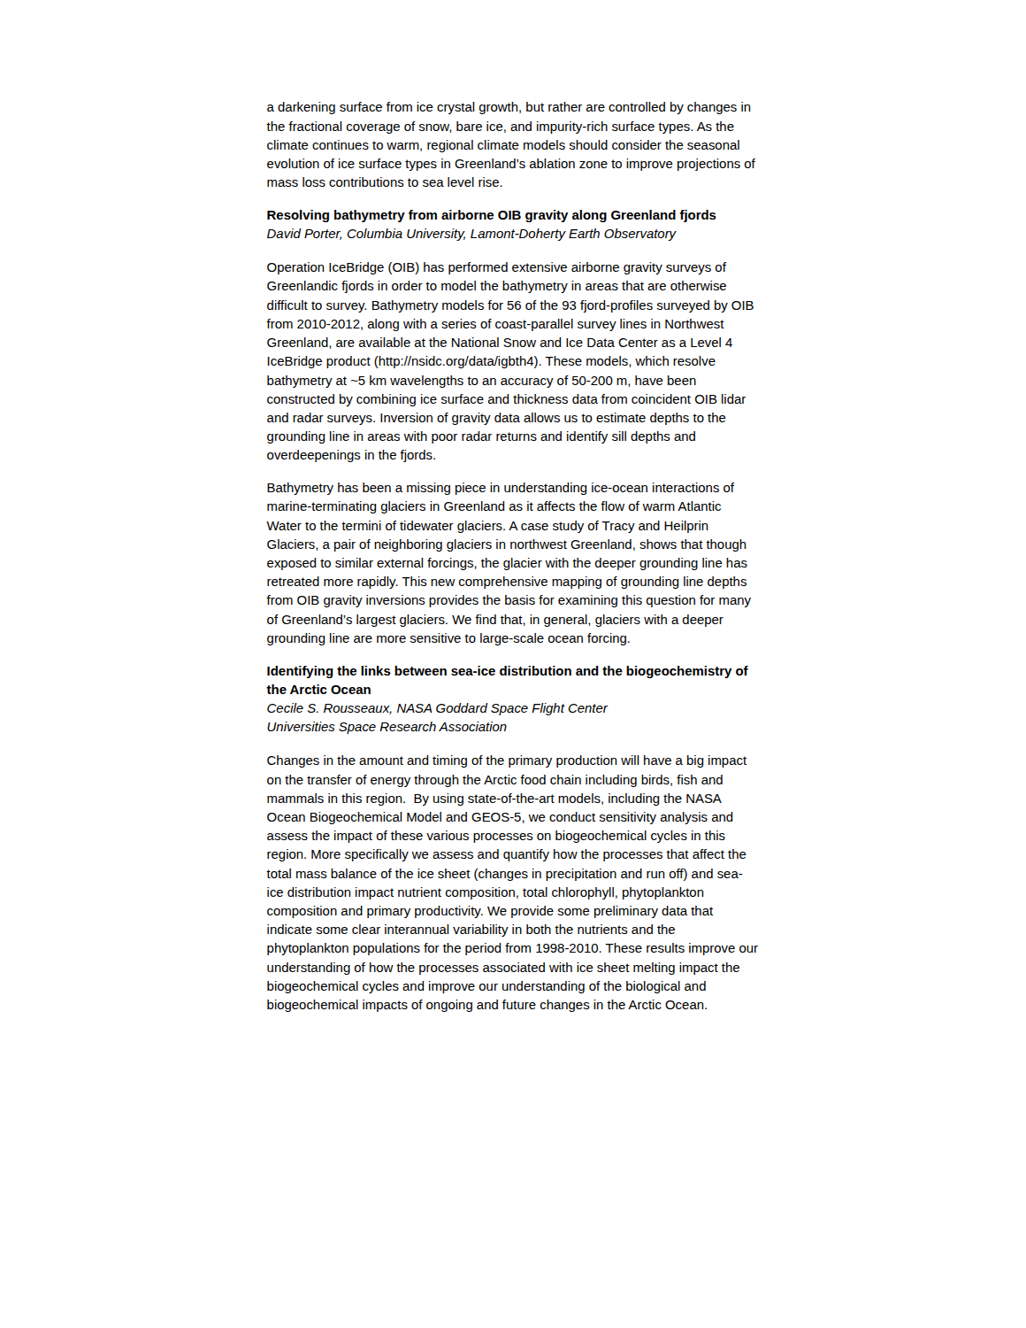a darkening surface from ice crystal growth, but rather are controlled by changes in the fractional coverage of snow, bare ice, and impurity-rich surface types. As the climate continues to warm, regional climate models should consider the seasonal evolution of ice surface types in Greenland’s ablation zone to improve projections of mass loss contributions to sea level rise.
Resolving bathymetry from airborne OIB gravity along Greenland fjords
David Porter, Columbia University, Lamont-Doherty Earth Observatory
Operation IceBridge (OIB) has performed extensive airborne gravity surveys of Greenlandic fjords in order to model the bathymetry in areas that are otherwise difficult to survey. Bathymetry models for 56 of the 93 fjord-profiles surveyed by OIB from 2010-2012, along with a series of coast-parallel survey lines in Northwest Greenland, are available at the National Snow and Ice Data Center as a Level 4 IceBridge product (http://nsidc.org/data/igbth4). These models, which resolve bathymetry at ~5 km wavelengths to an accuracy of 50-200 m, have been constructed by combining ice surface and thickness data from coincident OIB lidar and radar surveys. Inversion of gravity data allows us to estimate depths to the grounding line in areas with poor radar returns and identify sill depths and overdeepenings in the fjords.
Bathymetry has been a missing piece in understanding ice-ocean interactions of marine-terminating glaciers in Greenland as it affects the flow of warm Atlantic Water to the termini of tidewater glaciers. A case study of Tracy and Heilprin Glaciers, a pair of neighboring glaciers in northwest Greenland, shows that though exposed to similar external forcings, the glacier with the deeper grounding line has retreated more rapidly. This new comprehensive mapping of grounding line depths from OIB gravity inversions provides the basis for examining this question for many of Greenland’s largest glaciers. We find that, in general, glaciers with a deeper grounding line are more sensitive to large-scale ocean forcing.
Identifying the links between sea-ice distribution and the biogeochemistry of the Arctic Ocean
Cecile S. Rousseaux, NASA Goddard Space Flight Center
Universities Space Research Association
Changes in the amount and timing of the primary production will have a big impact on the transfer of energy through the Arctic food chain including birds, fish and mammals in this region. By using state-of-the-art models, including the NASA Ocean Biogeochemical Model and GEOS-5, we conduct sensitivity analysis and assess the impact of these various processes on biogeochemical cycles in this region. More specifically we assess and quantify how the processes that affect the total mass balance of the ice sheet (changes in precipitation and run off) and sea-ice distribution impact nutrient composition, total chlorophyll, phytoplankton composition and primary productivity. We provide some preliminary data that indicate some clear interannual variability in both the nutrients and the phytoplankton populations for the period from 1998-2010. These results improve our understanding of how the processes associated with ice sheet melting impact the biogeochemical cycles and improve our understanding of the biological and biogeochemical impacts of ongoing and future changes in the Arctic Ocean.